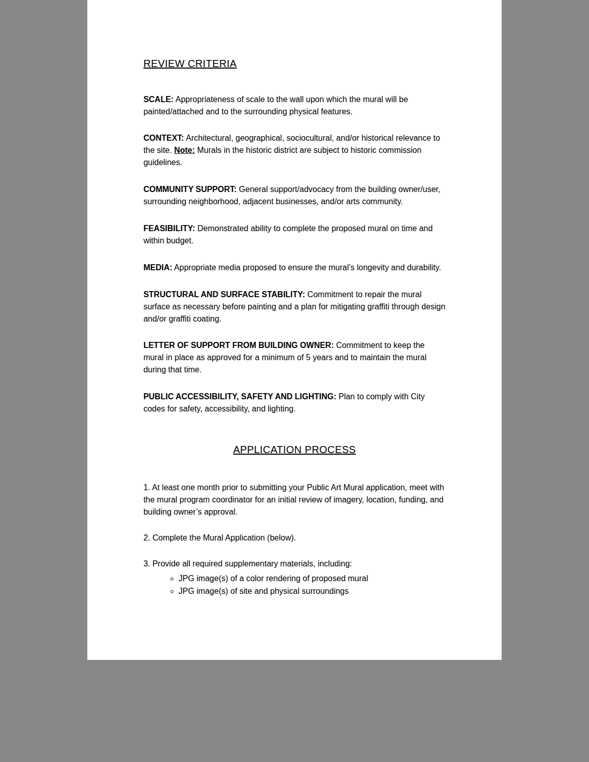REVIEW CRITERIA
SCALE: Appropriateness of scale to the wall upon which the mural will be painted/attached and to the surrounding physical features.
CONTEXT: Architectural, geographical, sociocultural, and/or historical relevance to the site. Note: Murals in the historic district are subject to historic commission guidelines.
COMMUNITY SUPPORT: General support/advocacy from the building owner/user, surrounding neighborhood, adjacent businesses, and/or arts community.
FEASIBILITY: Demonstrated ability to complete the proposed mural on time and within budget.
MEDIA: Appropriate media proposed to ensure the mural’s longevity and durability.
STRUCTURAL AND SURFACE STABILITY: Commitment to repair the mural surface as necessary before painting and a plan for mitigating graffiti through design and/or graffiti coating.
LETTER OF SUPPORT FROM BUILDING OWNER: Commitment to keep the mural in place as approved for a minimum of 5 years and to maintain the mural during that time.
PUBLIC ACCESSIBILITY, SAFETY AND LIGHTING: Plan to comply with City codes for safety, accessibility, and lighting.
APPLICATION PROCESS
1. At least one month prior to submitting your Public Art Mural application, meet with the mural program coordinator for an initial review of imagery, location, funding, and building owner’s approval.
2. Complete the Mural Application (below).
3. Provide all required supplementary materials, including:
JPG image(s) of a color rendering of proposed mural
JPG image(s) of site and physical surroundings